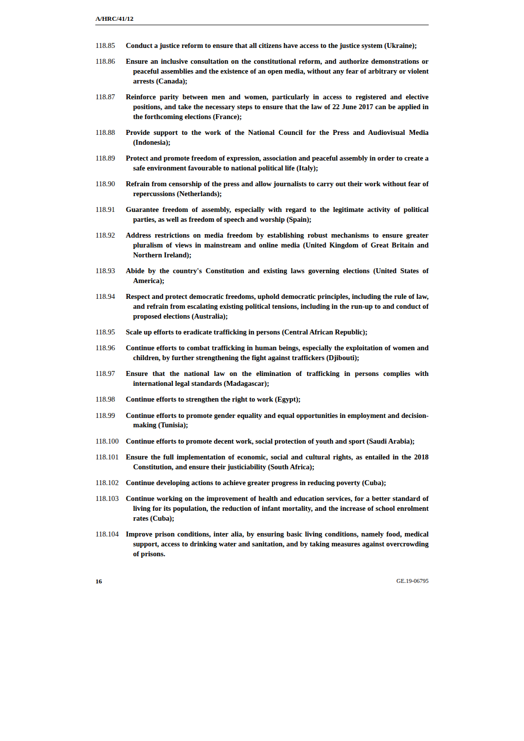A/HRC/41/12
118.85 Conduct a justice reform to ensure that all citizens have access to the justice system (Ukraine);
118.86 Ensure an inclusive consultation on the constitutional reform, and authorize demonstrations or peaceful assemblies and the existence of an open media, without any fear of arbitrary or violent arrests (Canada);
118.87 Reinforce parity between men and women, particularly in access to registered and elective positions, and take the necessary steps to ensure that the law of 22 June 2017 can be applied in the forthcoming elections (France);
118.88 Provide support to the work of the National Council for the Press and Audiovisual Media (Indonesia);
118.89 Protect and promote freedom of expression, association and peaceful assembly in order to create a safe environment favourable to national political life (Italy);
118.90 Refrain from censorship of the press and allow journalists to carry out their work without fear of repercussions (Netherlands);
118.91 Guarantee freedom of assembly, especially with regard to the legitimate activity of political parties, as well as freedom of speech and worship (Spain);
118.92 Address restrictions on media freedom by establishing robust mechanisms to ensure greater pluralism of views in mainstream and online media (United Kingdom of Great Britain and Northern Ireland);
118.93 Abide by the country's Constitution and existing laws governing elections (United States of America);
118.94 Respect and protect democratic freedoms, uphold democratic principles, including the rule of law, and refrain from escalating existing political tensions, including in the run-up to and conduct of proposed elections (Australia);
118.95 Scale up efforts to eradicate trafficking in persons (Central African Republic);
118.96 Continue efforts to combat trafficking in human beings, especially the exploitation of women and children, by further strengthening the fight against traffickers (Djibouti);
118.97 Ensure that the national law on the elimination of trafficking in persons complies with international legal standards (Madagascar);
118.98 Continue efforts to strengthen the right to work (Egypt);
118.99 Continue efforts to promote gender equality and equal opportunities in employment and decision-making (Tunisia);
118.100 Continue efforts to promote decent work, social protection of youth and sport (Saudi Arabia);
118.101 Ensure the full implementation of economic, social and cultural rights, as entailed in the 2018 Constitution, and ensure their justiciability (South Africa);
118.102 Continue developing actions to achieve greater progress in reducing poverty (Cuba);
118.103 Continue working on the improvement of health and education services, for a better standard of living for its population, the reduction of infant mortality, and the increase of school enrolment rates (Cuba);
118.104 Improve prison conditions, inter alia, by ensuring basic living conditions, namely food, medical support, access to drinking water and sanitation, and by taking measures against overcrowding of prisons.
16 GE.19-06795